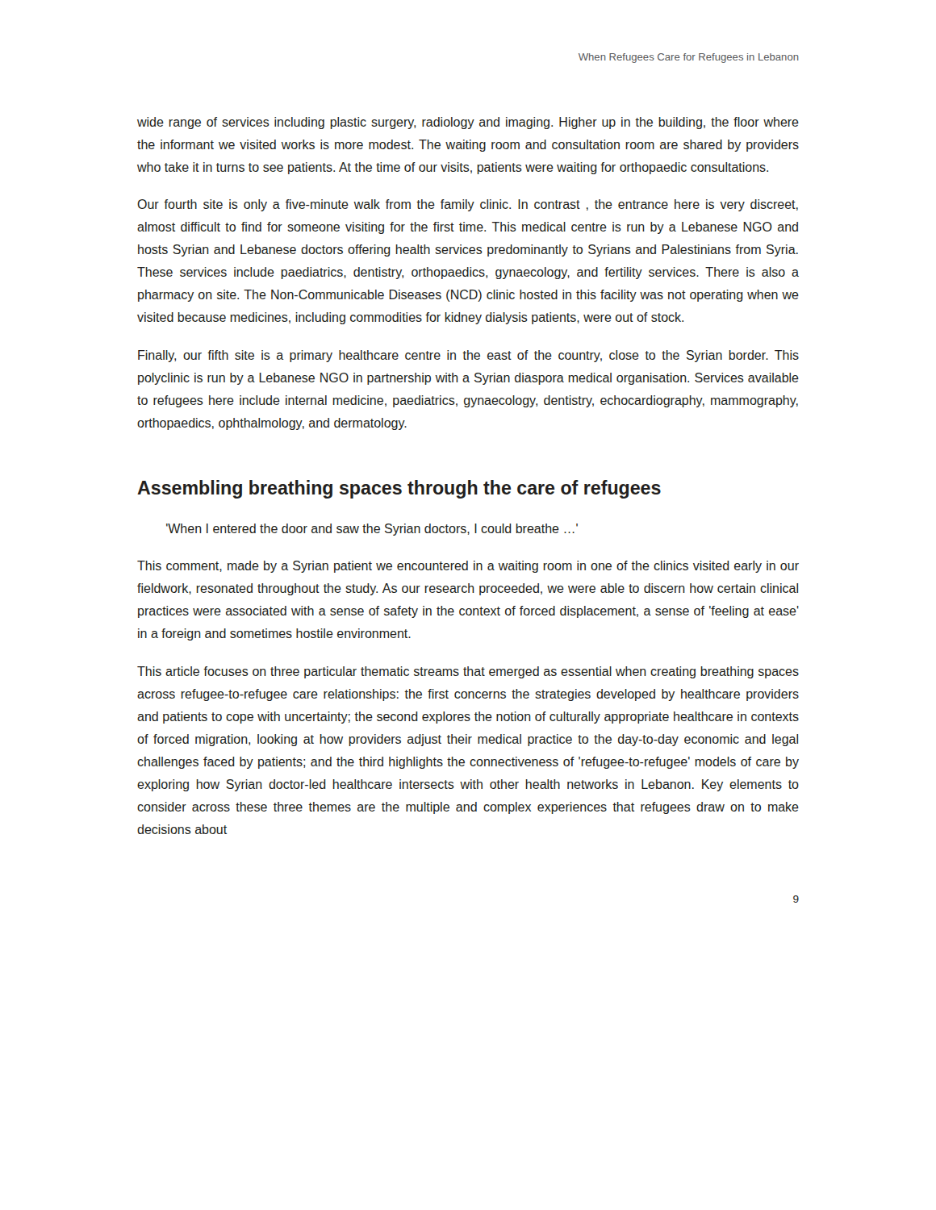When Refugees Care for Refugees in Lebanon
wide range of services including plastic surgery, radiology and imaging. Higher up in the building, the floor where the informant we visited works is more modest. The waiting room and consultation room are shared by providers who take it in turns to see patients. At the time of our visits, patients were waiting for orthopaedic consultations.
Our fourth site is only a five-minute walk from the family clinic. In contrast , the entrance here is very discreet, almost difficult to find for someone visiting for the first time. This medical centre is run by a Lebanese NGO and hosts Syrian and Lebanese doctors offering health services predominantly to Syrians and Palestinians from Syria. These services include paediatrics, dentistry, orthopaedics, gynaecology, and fertility services. There is also a pharmacy on site. The Non-Communicable Diseases (NCD) clinic hosted in this facility was not operating when we visited because medicines, including commodities for kidney dialysis patients, were out of stock.
Finally, our fifth site is a primary healthcare centre in the east of the country, close to the Syrian border. This polyclinic is run by a Lebanese NGO in partnership with a Syrian diaspora medical organisation. Services available to refugees here include internal medicine, paediatrics, gynaecology, dentistry, echocardiography, mammography, orthopaedics, ophthalmology, and dermatology.
Assembling breathing spaces through the care of refugees
'When I entered the door and saw the Syrian doctors, I could breathe …'
This comment, made by a Syrian patient we encountered in a waiting room in one of the clinics visited early in our fieldwork, resonated throughout the study. As our research proceeded, we were able to discern how certain clinical practices were associated with a sense of safety in the context of forced displacement, a sense of 'feeling at ease' in a foreign and sometimes hostile environment.
This article focuses on three particular thematic streams that emerged as essential when creating breathing spaces across refugee-to-refugee care relationships: the first concerns the strategies developed by healthcare providers and patients to cope with uncertainty; the second explores the notion of culturally appropriate healthcare in contexts of forced migration, looking at how providers adjust their medical practice to the day-to-day economic and legal challenges faced by patients; and the third highlights the connectiveness of 'refugee-to-refugee' models of care by exploring how Syrian doctor-led healthcare intersects with other health networks in Lebanon. Key elements to consider across these three themes are the multiple and complex experiences that refugees draw on to make decisions about
9